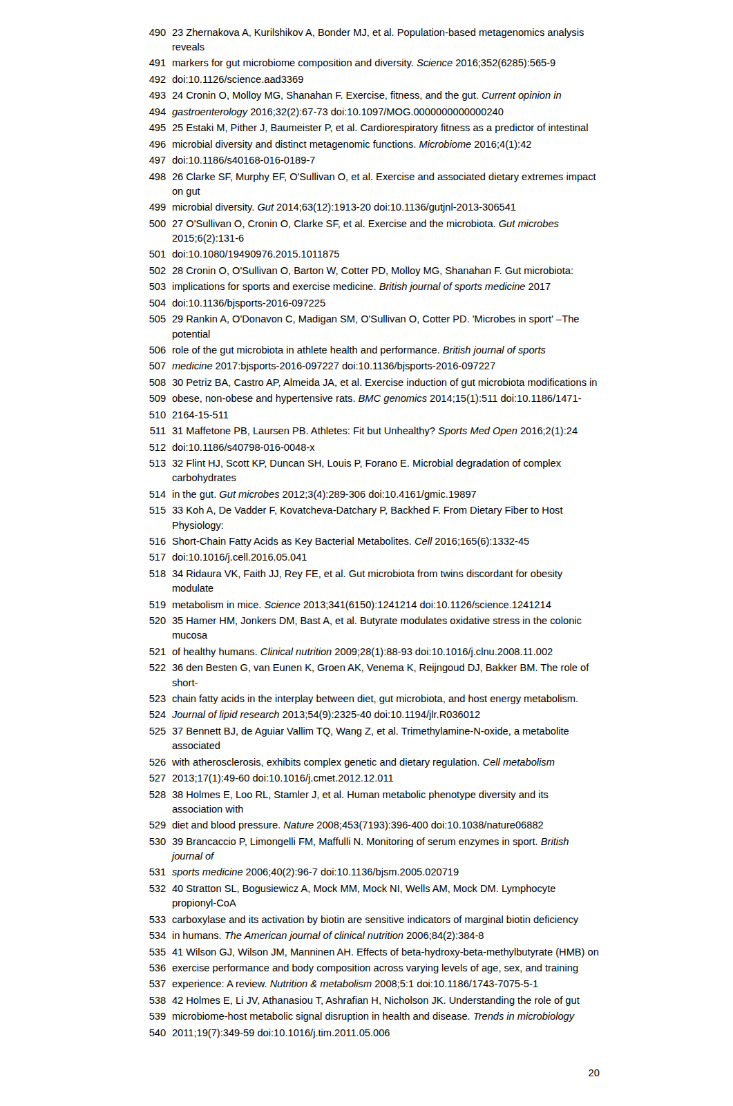490 23 Zhernakova A, Kurilshikov A, Bonder MJ, et al. Population-based metagenomics analysis reveals
491 markers for gut microbiome composition and diversity. Science 2016;352(6285):565-9
492 doi:10.1126/science.aad3369
493 24 Cronin O, Molloy MG, Shanahan F. Exercise, fitness, and the gut. Current opinion in
494 gastroenterology 2016;32(2):67-73 doi:10.1097/MOG.0000000000000240
495 25 Estaki M, Pither J, Baumeister P, et al. Cardiorespiratory fitness as a predictor of intestinal
496 microbial diversity and distinct metagenomic functions. Microbiome 2016;4(1):42
497 doi:10.1186/s40168-016-0189-7
498 26 Clarke SF, Murphy EF, O'Sullivan O, et al. Exercise and associated dietary extremes impact on gut
499 microbial diversity. Gut 2014;63(12):1913-20 doi:10.1136/gutjnl-2013-306541
500 27 O'Sullivan O, Cronin O, Clarke SF, et al. Exercise and the microbiota. Gut microbes 2015;6(2):131-6
501 doi:10.1080/19490976.2015.1011875
502 28 Cronin O, O'Sullivan O, Barton W, Cotter PD, Molloy MG, Shanahan F. Gut microbiota:
503 implications for sports and exercise medicine. British journal of sports medicine 2017
504 doi:10.1136/bjsports-2016-097225
505 29 Rankin A, O'Donavon C, Madigan SM, O'Sullivan O, Cotter PD. 'Microbes in sport' –The potential
506 role of the gut microbiota in athlete health and performance. British journal of sports
507 medicine 2017:bjsports-2016-097227 doi:10.1136/bjsports-2016-097227
508 30 Petriz BA, Castro AP, Almeida JA, et al. Exercise induction of gut microbiota modifications in
509 obese, non-obese and hypertensive rats. BMC genomics 2014;15(1):511 doi:10.1186/1471-
510 2164-15-511
511 31 Maffetone PB, Laursen PB. Athletes: Fit but Unhealthy? Sports Med Open 2016;2(1):24
512 doi:10.1186/s40798-016-0048-x
513 32 Flint HJ, Scott KP, Duncan SH, Louis P, Forano E. Microbial degradation of complex carbohydrates
514 in the gut. Gut microbes 2012;3(4):289-306 doi:10.4161/gmic.19897
515 33 Koh A, De Vadder F, Kovatcheva-Datchary P, Backhed F. From Dietary Fiber to Host Physiology:
516 Short-Chain Fatty Acids as Key Bacterial Metabolites. Cell 2016;165(6):1332-45
517 doi:10.1016/j.cell.2016.05.041
518 34 Ridaura VK, Faith JJ, Rey FE, et al. Gut microbiota from twins discordant for obesity modulate
519 metabolism in mice. Science 2013;341(6150):1241214 doi:10.1126/science.1241214
520 35 Hamer HM, Jonkers DM, Bast A, et al. Butyrate modulates oxidative stress in the colonic mucosa
521 of healthy humans. Clinical nutrition 2009;28(1):88-93 doi:10.1016/j.clnu.2008.11.002
522 36 den Besten G, van Eunen K, Groen AK, Venema K, Reijngoud DJ, Bakker BM. The role of short-
523 chain fatty acids in the interplay between diet, gut microbiota, and host energy metabolism.
524 Journal of lipid research 2013;54(9):2325-40 doi:10.1194/jlr.R036012
525 37 Bennett BJ, de Aguiar Vallim TQ, Wang Z, et al. Trimethylamine-N-oxide, a metabolite associated
526 with atherosclerosis, exhibits complex genetic and dietary regulation. Cell metabolism
527 2013;17(1):49-60 doi:10.1016/j.cmet.2012.12.011
528 38 Holmes E, Loo RL, Stamler J, et al. Human metabolic phenotype diversity and its association with
529 diet and blood pressure. Nature 2008;453(7193):396-400 doi:10.1038/nature06882
530 39 Brancaccio P, Limongelli FM, Maffulli N. Monitoring of serum enzymes in sport. British journal of
531 sports medicine 2006;40(2):96-7 doi:10.1136/bjsm.2005.020719
532 40 Stratton SL, Bogusiewicz A, Mock MM, Mock NI, Wells AM, Mock DM. Lymphocyte propionyl-CoA
533 carboxylase and its activation by biotin are sensitive indicators of marginal biotin deficiency
534 in humans. The American journal of clinical nutrition 2006;84(2):384-8
535 41 Wilson GJ, Wilson JM, Manninen AH. Effects of beta-hydroxy-beta-methylbutyrate (HMB) on
536 exercise performance and body composition across varying levels of age, sex, and training
537 experience: A review. Nutrition & metabolism 2008;5:1 doi:10.1186/1743-7075-5-1
538 42 Holmes E, Li JV, Athanasiou T, Ashrafian H, Nicholson JK. Understanding the role of gut
539 microbiome-host metabolic signal disruption in health and disease. Trends in microbiology
540 2011;19(7):349-59 doi:10.1016/j.tim.2011.05.006
20